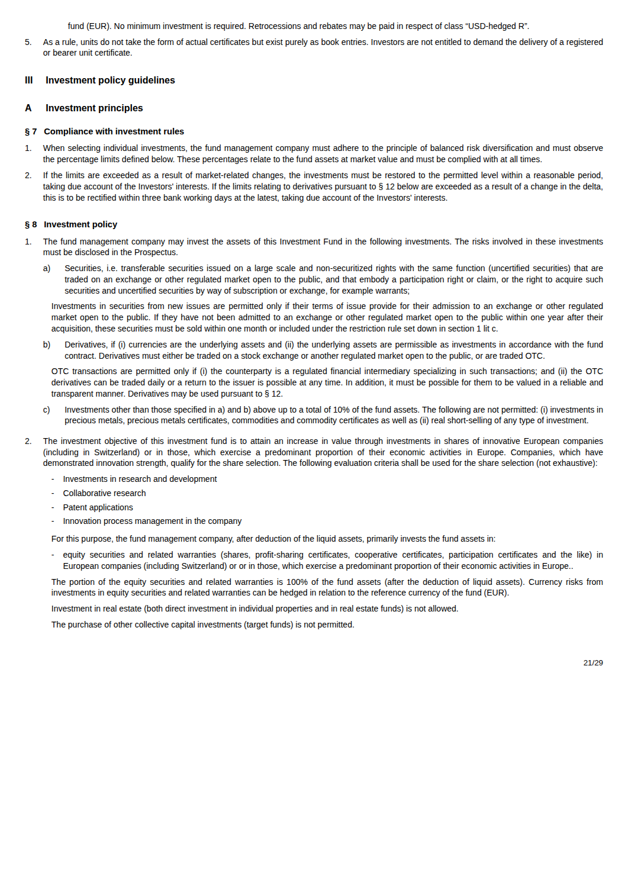fund (EUR). No minimum investment is required. Retrocessions and rebates may be paid in respect of class “USD-hedged R”.
5.
As a rule, units do not take the form of actual certificates but exist purely as book entries. Investors are not entitled to demand the delivery of a registered or bearer unit certificate.
III Investment policy guidelines
AInvestment principles
§ 7 Compliance with investment rules
1.
When selecting individual investments, the fund management company must adhere to the principle of balanced risk diversification and must observe the percentage limits defined below. These percentages relate to the fund assets at market value and must be complied with at all times.
2.
If the limits are exceeded as a result of market-related changes, the investments must be restored to the permitted level within a reasonable period, taking due account of the Investors' interests. If the limits relating to derivatives pursuant to § 12 below are exceeded as a result of a change in the delta, this is to be rectified within three bank working days at the latest, taking due account of the Investors' interests.
§ 8 Investment policy
1.
The fund management company may invest the assets of this Investment Fund in the following investments. The risks involved in these investments must be disclosed in the Prospectus.
a)
Securities, i.e. transferable securities issued on a large scale and non-securitized rights with the same function (uncertified securities) that are traded on an exchange or other regulated market open to the public, and that embody a participation right or claim, or the right to acquire such securities and uncertified securities by way of subscription or exchange, for example warrants;
Investments in securities from new issues are permitted only if their terms of issue provide for their admission to an exchange or other regulated market open to the public. If they have not been admitted to an exchange or other regulated market open to the public within one year after their acquisition, these securities must be sold within one month or included under the restriction rule set down in section 1 lit c.
b)
Derivatives, if (i) currencies are the underlying assets and (ii) the underlying assets are permissible as investments in accordance with the fund contract. Derivatives must either be traded on a stock exchange or another regulated market open to the public, or are traded OTC.
OTC transactions are permitted only if (i) the counterparty is a regulated financial intermediary specializing in such transactions; and (ii) the OTC derivatives can be traded daily or a return to the issuer is possible at any time. In addition, it must be possible for them to be valued in a reliable and transparent manner. Derivatives may be used pursuant to § 12.
c)
Investments other than those specified in a) and b) above up to a total of 10% of the fund assets. The following are not permitted: (i) investments in precious metals, precious metals certificates, commodities and commodity certificates as well as (ii) real short-selling of any type of investment.
2.
The investment objective of this investment fund is to attain an increase in value through investments in shares of innovative European companies (including in Switzerland) or in those, which exercise a predominant proportion of their economic activities in Europe. Companies, which have demonstrated innovation strength, qualify for the share selection. The following evaluation criteria shall be used for the share selection (not exhaustive):
Investments in research and development
Collaborative research
Patent applications
Innovation process management in the company
For this purpose, the fund management company, after deduction of the liquid assets, primarily invests the fund assets in:
-
equity securities and related warranties (shares, profit-sharing certificates, cooperative certificates, participation certificates and the like) in European companies (including Switzerland) or or in those, which exercise a predominant proportion of their economic activities in Europe..
The portion of the equity securities and related warranties is 100% of the fund assets (after the deduction of liquid assets). Currency risks from investments in equity securities and related warranties can be hedged in relation to the reference currency of the fund (EUR).
Investment in real estate (both direct investment in individual properties and in real estate funds) is not allowed.
The purchase of other collective capital investments (target funds) is not permitted.
21/29